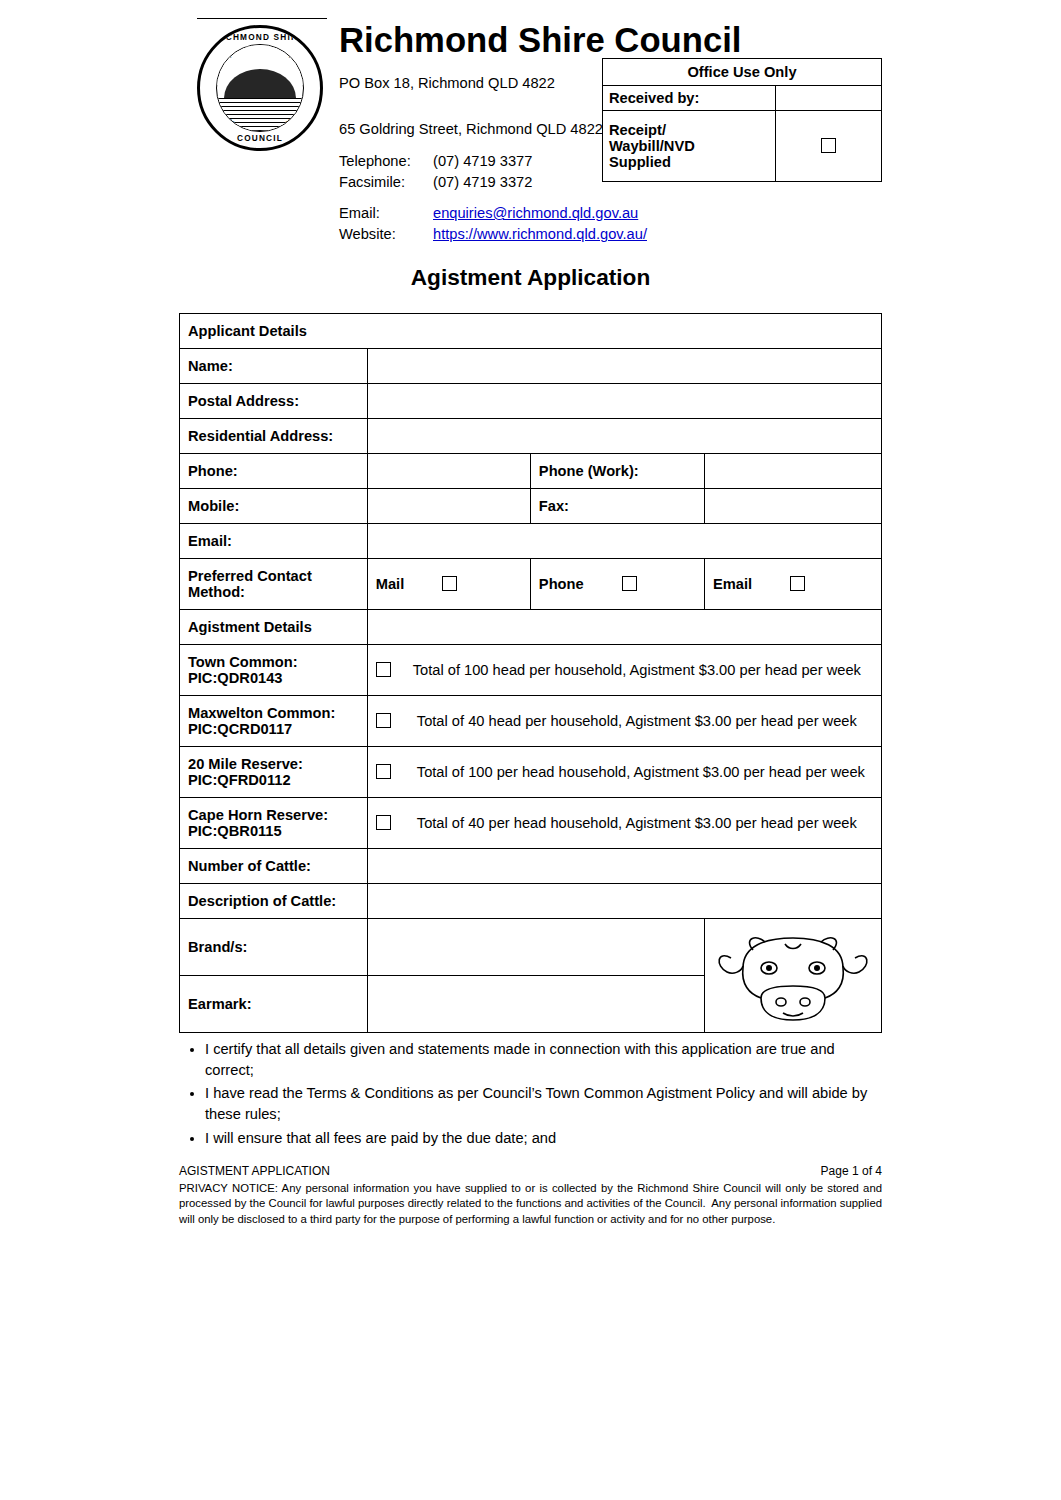| Office Use Only |
| Received by: | |
| Receipt/ Waybill/NVD Supplied | |
RICHMOND SHIRE
COUNCIL
★ ★ ★ ★
Richmond Shire Council
PO Box 18, Richmond QLD 4822
65 Goldring Street, Richmond QLD 4822
Telephone:
(07) 4719 3377
Facsimile:
(07) 4719 3372
Email:
enquiries@richmond.qld.gov.au
Website:
https://www.richmond.qld.gov.au/
Agistment Application
| Applicant Details |
| Name: | |
| Postal Address: | |
| Residential Address: | |
| Phone: | | Phone (Work): | |
| Mobile: | | Fax: | |
| Email: | |
| Preferred Contact Method: | Mail | Phone | Email |
| Agistment Details | |
| Town Common: PIC:QDR0143 | Total of 100 head per household, Agistment $3.00 per head per week |
| Maxwelton Common: PIC:QCRD0117 | Total of 40 head per household, Agistment $3.00 per head per week |
| 20 Mile Reserve: PIC:QFRD0112 | Total of 100 per head household, Agistment $3.00 per head per week |
| Cape Horn Reserve: PIC:QBR0115 | Total of 40 per head household, Agistment $3.00 per head per week |
| Number of Cattle: | |
| Description of Cattle: | |
| Brand/s: | | |
| Earmark: | |
I certify that all details given and statements made in connection with this application are true and correct;
I have read the Terms & Conditions as per Council’s Town Common Agistment Policy and will abide by these rules;
I will ensure that all fees are paid by the due date; and
AGISTMENT APPLICATION
Page 1 of 4
PRIVACY NOTICE: Any personal information you have supplied to or is collected by the Richmond Shire Council will only be stored and processed by the Council for lawful purposes directly related to the functions and activities of the Council. Any personal information supplied will only be disclosed to a third party for the purpose of performing a lawful function or activity and for no other purpose.